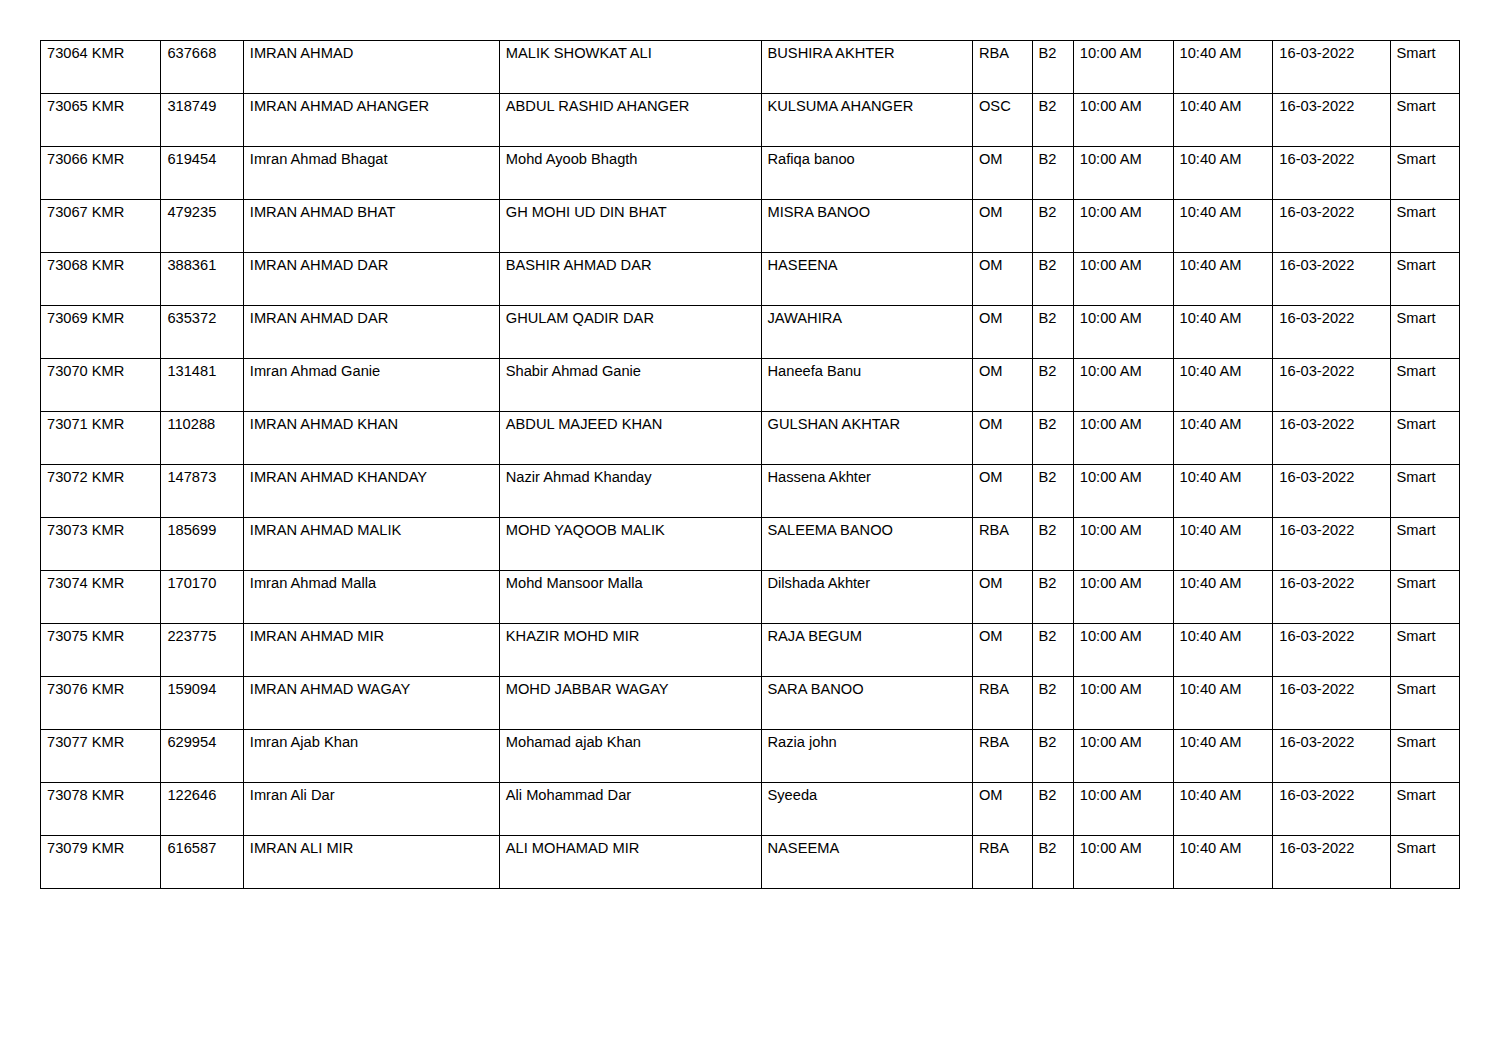| 73064 KMR | 637668 | IMRAN AHMAD | MALIK SHOWKAT ALI | BUSHIRA AKHTER | RBA | B2 | 10:00 AM | 10:40 AM | 16-03-2022 | Smart |
| 73065 KMR | 318749 | IMRAN AHMAD AHANGER | ABDUL RASHID AHANGER | KULSUMA AHANGER | OSC | B2 | 10:00 AM | 10:40 AM | 16-03-2022 | Smart |
| 73066 KMR | 619454 | Imran Ahmad Bhagat | Mohd Ayoob Bhagth | Rafiqa banoo | OM | B2 | 10:00 AM | 10:40 AM | 16-03-2022 | Smart |
| 73067 KMR | 479235 | IMRAN AHMAD BHAT | GH MOHI UD DIN BHAT | MISRA BANOO | OM | B2 | 10:00 AM | 10:40 AM | 16-03-2022 | Smart |
| 73068 KMR | 388361 | IMRAN AHMAD DAR | BASHIR AHMAD DAR | HASEENA | OM | B2 | 10:00 AM | 10:40 AM | 16-03-2022 | Smart |
| 73069 KMR | 635372 | IMRAN AHMAD DAR | GHULAM QADIR DAR | JAWAHIRA | OM | B2 | 10:00 AM | 10:40 AM | 16-03-2022 | Smart |
| 73070 KMR | 131481 | Imran Ahmad Ganie | Shabir Ahmad Ganie | Haneefa Banu | OM | B2 | 10:00 AM | 10:40 AM | 16-03-2022 | Smart |
| 73071 KMR | 110288 | IMRAN AHMAD KHAN | ABDUL MAJEED KHAN | GULSHAN AKHTAR | OM | B2 | 10:00 AM | 10:40 AM | 16-03-2022 | Smart |
| 73072 KMR | 147873 | IMRAN AHMAD KHANDAY | Nazir Ahmad Khanday | Hassena Akhter | OM | B2 | 10:00 AM | 10:40 AM | 16-03-2022 | Smart |
| 73073 KMR | 185699 | IMRAN AHMAD MALIK | MOHD YAQOOB MALIK | SALEEMA BANOO | RBA | B2 | 10:00 AM | 10:40 AM | 16-03-2022 | Smart |
| 73074 KMR | 170170 | Imran Ahmad Malla | Mohd Mansoor Malla | Dilshada Akhter | OM | B2 | 10:00 AM | 10:40 AM | 16-03-2022 | Smart |
| 73075 KMR | 223775 | IMRAN AHMAD MIR | KHAZIR MOHD MIR | RAJA BEGUM | OM | B2 | 10:00 AM | 10:40 AM | 16-03-2022 | Smart |
| 73076 KMR | 159094 | IMRAN AHMAD WAGAY | MOHD JABBAR WAGAY | SARA BANOO | RBA | B2 | 10:00 AM | 10:40 AM | 16-03-2022 | Smart |
| 73077 KMR | 629954 | Imran Ajab Khan | Mohamad ajab Khan | Razia john | RBA | B2 | 10:00 AM | 10:40 AM | 16-03-2022 | Smart |
| 73078 KMR | 122646 | Imran Ali Dar | Ali Mohammad Dar | Syeeda | OM | B2 | 10:00 AM | 10:40 AM | 16-03-2022 | Smart |
| 73079 KMR | 616587 | IMRAN ALI MIR | ALI MOHAMAD MIR | NASEEMA | RBA | B2 | 10:00 AM | 10:40 AM | 16-03-2022 | Smart |